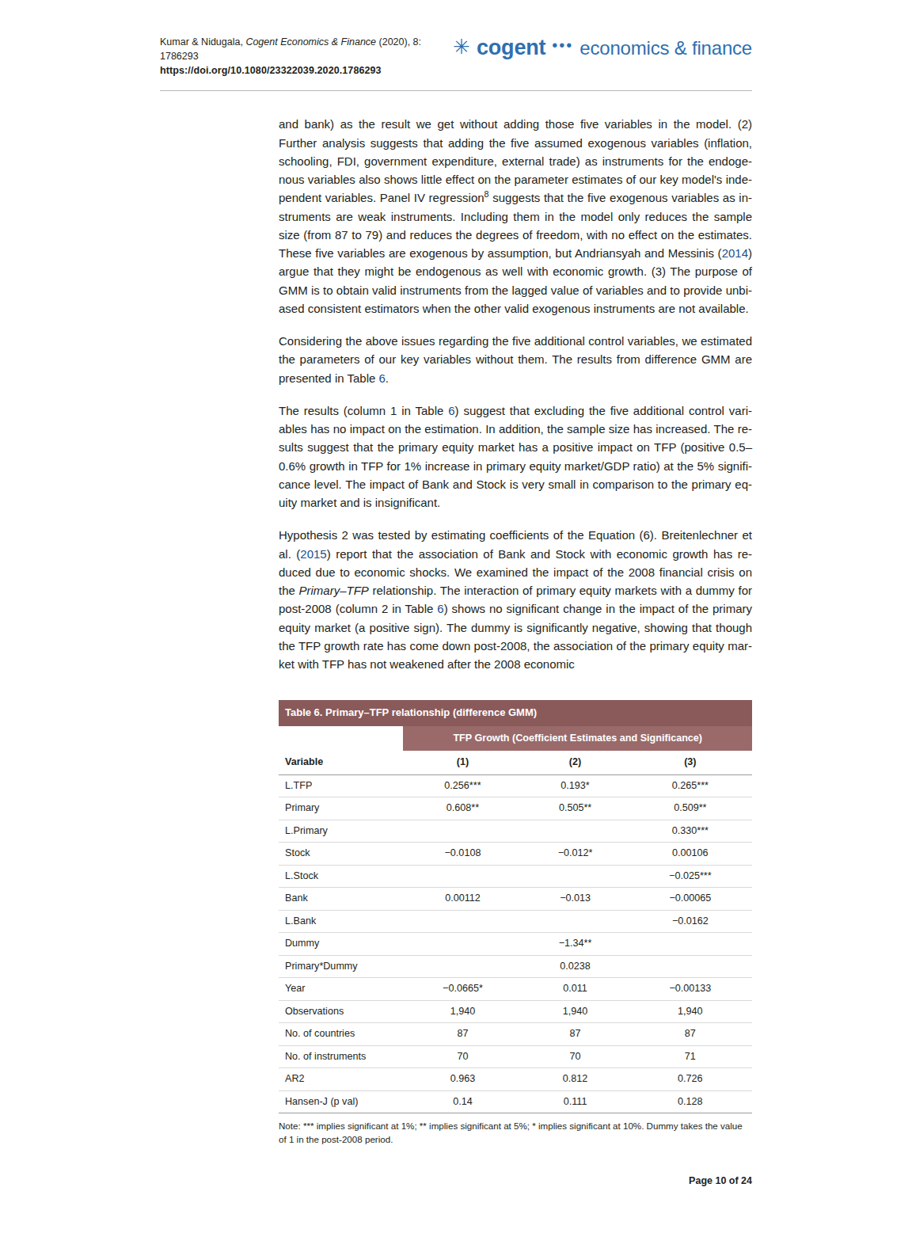Kumar & Nidugala, Cogent Economics & Finance (2020), 8: 1786293
https://doi.org/10.1080/23322039.2020.1786293
✳ cogent ••• economics & finance
and bank) as the result we get without adding those five variables in the model. (2) Further analysis suggests that adding the five assumed exogenous variables (inflation, schooling, FDI, government expenditure, external trade) as instruments for the endogenous variables also shows little effect on the parameter estimates of our key model's independent variables. Panel IV regression8 suggests that the five exogenous variables as instruments are weak instruments. Including them in the model only reduces the sample size (from 87 to 79) and reduces the degrees of freedom, with no effect on the estimates. These five variables are exogenous by assumption, but Andriansyah and Messinis (2014) argue that they might be endogenous as well with economic growth. (3) The purpose of GMM is to obtain valid instruments from the lagged value of variables and to provide unbiased consistent estimators when the other valid exogenous instruments are not available.
Considering the above issues regarding the five additional control variables, we estimated the parameters of our key variables without them. The results from difference GMM are presented in Table 6.
The results (column 1 in Table 6) suggest that excluding the five additional control variables has no impact on the estimation. In addition, the sample size has increased. The results suggest that the primary equity market has a positive impact on TFP (positive 0.5–0.6% growth in TFP for 1% increase in primary equity market/GDP ratio) at the 5% significance level. The impact of Bank and Stock is very small in comparison to the primary equity market and is insignificant.
Hypothesis 2 was tested by estimating coefficients of the Equation (6). Breitenlechner et al. (2015) report that the association of Bank and Stock with economic growth has reduced due to economic shocks. We examined the impact of the 2008 financial crisis on the Primary–TFP relationship. The interaction of primary equity markets with a dummy for post-2008 (column 2 in Table 6) shows no significant change in the impact of the primary equity market (a positive sign). The dummy is significantly negative, showing that though the TFP growth rate has come down post-2008, the association of the primary equity market with TFP has not weakened after the 2008 economic
Table 6. Primary–TFP relationship (difference GMM)
| | TFP Growth (Coefficient Estimates and Significance) |
| --- | --- |
| Variable | (1) | (2) | (3) |
| L.TFP | 0.256*** | 0.193* | 0.265*** |
| Primary | 0.608** | 0.505** | 0.509** |
| L.Primary | | | 0.330*** |
| Stock | −0.0108 | −0.012* | 0.00106 |
| L.Stock | | | −0.025*** |
| Bank | 0.00112 | −0.013 | −0.00065 |
| L.Bank | | | −0.0162 |
| Dummy | | −1.34** | |
| Primary*Dummy | | 0.0238 | |
| Year | −0.0665* | 0.011 | −0.00133 |
| Observations | 1,940 | 1,940 | 1,940 |
| No. of countries | 87 | 87 | 87 |
| No. of instruments | 70 | 70 | 71 |
| AR2 | 0.963 | 0.812 | 0.726 |
| Hansen-J (p val) | 0.14 | 0.111 | 0.128 |
Note: *** implies significant at 1%; ** implies significant at 5%; * implies significant at 10%. Dummy takes the value of 1 in the post-2008 period.
Page 10 of 24